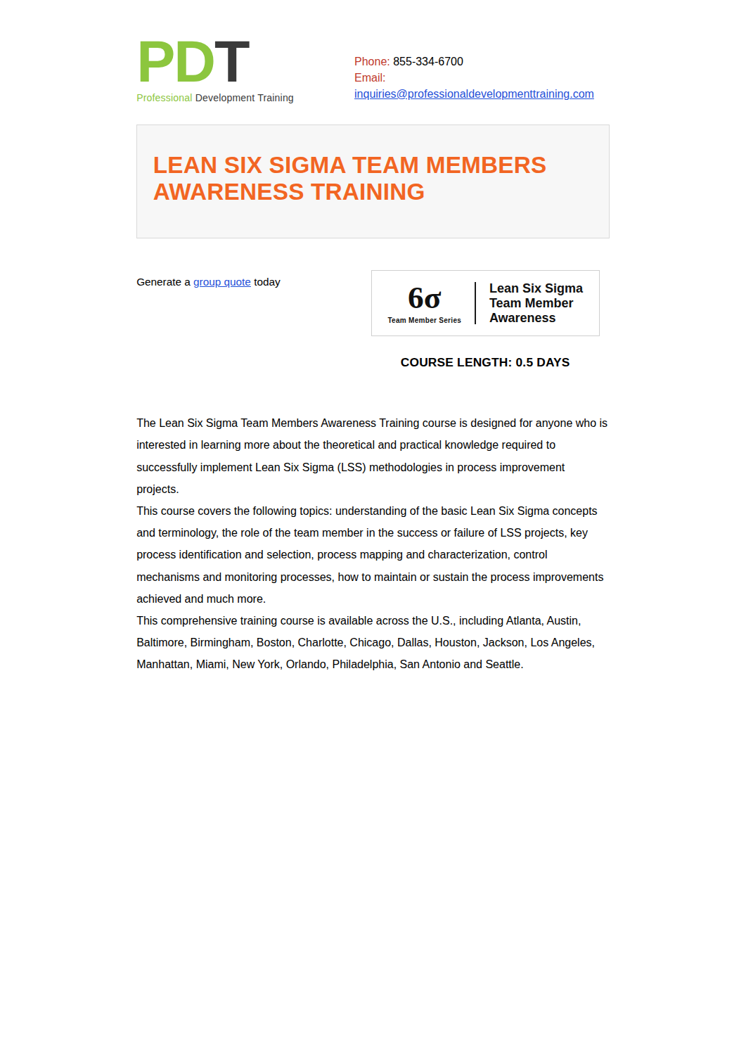PD T
Professional Development Training
Phone: 855-334-6700
Email:
inquiries@professionaldevelopmenttraining.com
LEAN SIX SIGMA TEAM MEMBERS AWARENESS TRAINING
Generate a group quote today
6σ
Team Member Series
Lean Six Sigma
Team Member
Awareness
COURSE LENGTH: 0.5 DAYS
The Lean Six Sigma Team Members Awareness Training course is designed for anyone who is interested in learning more about the theoretical and practical knowledge required to successfully implement Lean Six Sigma (LSS) methodologies in process improvement projects.
This course covers the following topics: understanding of the basic Lean Six Sigma concepts and terminology, the role of the team member in the success or failure of LSS projects, key process identification and selection, process mapping and characterization, control mechanisms and monitoring processes, how to maintain or sustain the process improvements achieved and much more.
This comprehensive training course is available across the U.S., including Atlanta, Austin, Baltimore, Birmingham, Boston, Charlotte, Chicago, Dallas, Houston, Jackson, Los Angeles, Manhattan, Miami, New York, Orlando, Philadelphia, San Antonio and Seattle.